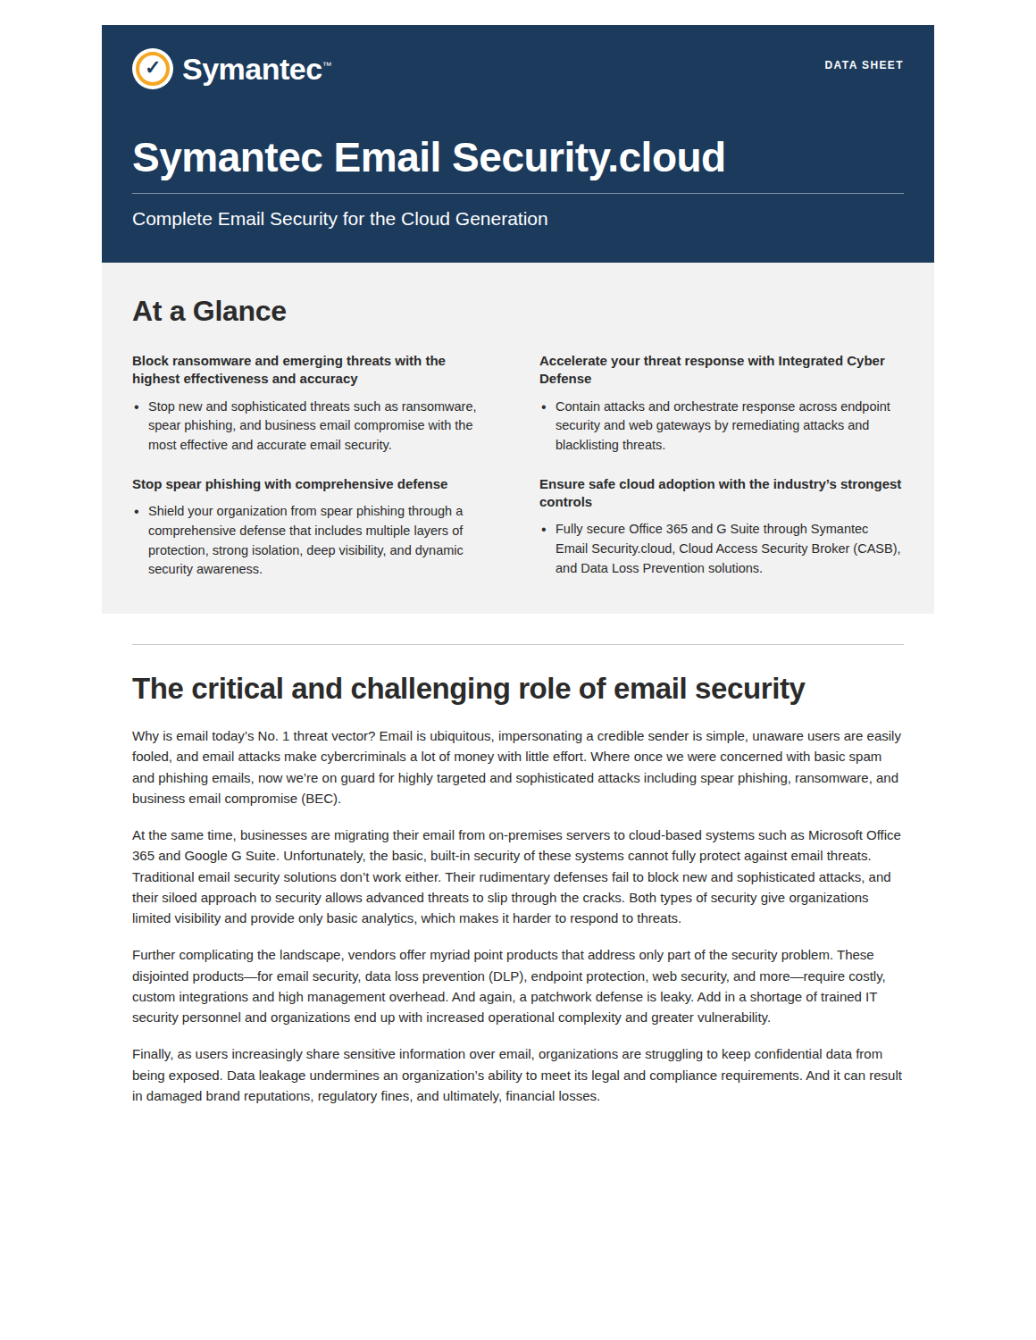✓
Symantec™
DATA SHEET
Symantec Email Security.cloud
Complete Email Security for the Cloud Generation
At a Glance
Block ransomware and emerging threats with the highest effectiveness and accuracy
Stop new and sophisticated threats such as ransomware, spear phishing, and business email compromise with the most effective and accurate email security.
Stop spear phishing with comprehensive defense
Shield your organization from spear phishing through a comprehensive defense that includes multiple layers of protection, strong isolation, deep visibility, and dynamic security awareness.
Accelerate your threat response with Integrated Cyber Defense
Contain attacks and orchestrate response across endpoint security and web gateways by remediating attacks and blacklisting threats.
Ensure safe cloud adoption with the industry’s strongest controls
Fully secure Office 365 and G Suite through Symantec Email Security.cloud, Cloud Access Security Broker (CASB), and Data Loss Prevention solutions.
The critical and challenging role of email security
Why is email today’s No. 1 threat vector? Email is ubiquitous, impersonating a credible sender is simple, unaware users are easily fooled, and email attacks make cybercriminals a lot of money with little effort. Where once we were concerned with basic spam and phishing emails, now we’re on guard for highly targeted and sophisticated attacks including spear phishing, ransomware, and business email compromise (BEC).
At the same time, businesses are migrating their email from on-premises servers to cloud-based systems such as Microsoft Office 365 and Google G Suite. Unfortunately, the basic, built-in security of these systems cannot fully protect against email threats. Traditional email security solutions don’t work either. Their rudimentary defenses fail to block new and sophisticated attacks, and their siloed approach to security allows advanced threats to slip through the cracks. Both types of security give organizations limited visibility and provide only basic analytics, which makes it harder to respond to threats.
Further complicating the landscape, vendors offer myriad point products that address only part of the security problem. These disjointed products—for email security, data loss prevention (DLP), endpoint protection, web security, and more—require costly, custom integrations and high management overhead. And again, a patchwork defense is leaky. Add in a shortage of trained IT security personnel and organizations end up with increased operational complexity and greater vulnerability.
Finally, as users increasingly share sensitive information over email, organizations are struggling to keep confidential data from being exposed. Data leakage undermines an organization’s ability to meet its legal and compliance requirements. And it can result in damaged brand reputations, regulatory fines, and ultimately, financial losses.